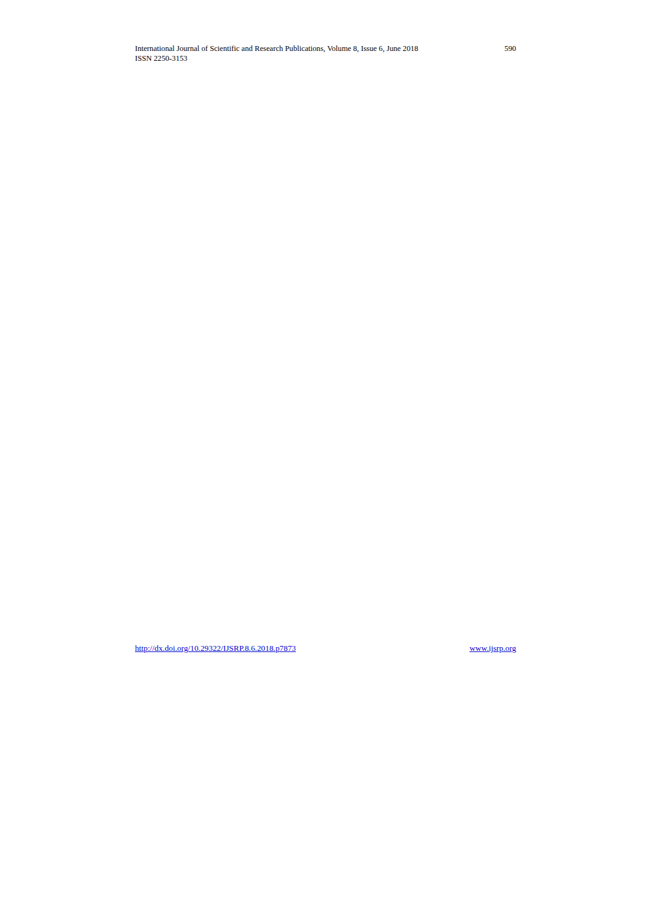International Journal of Scientific and Research Publications, Volume 8, Issue 6, June 2018
ISSN 2250-3153
590
http://dx.doi.org/10.29322/IJSRP.8.6.2018.p7873
www.ijsrp.org